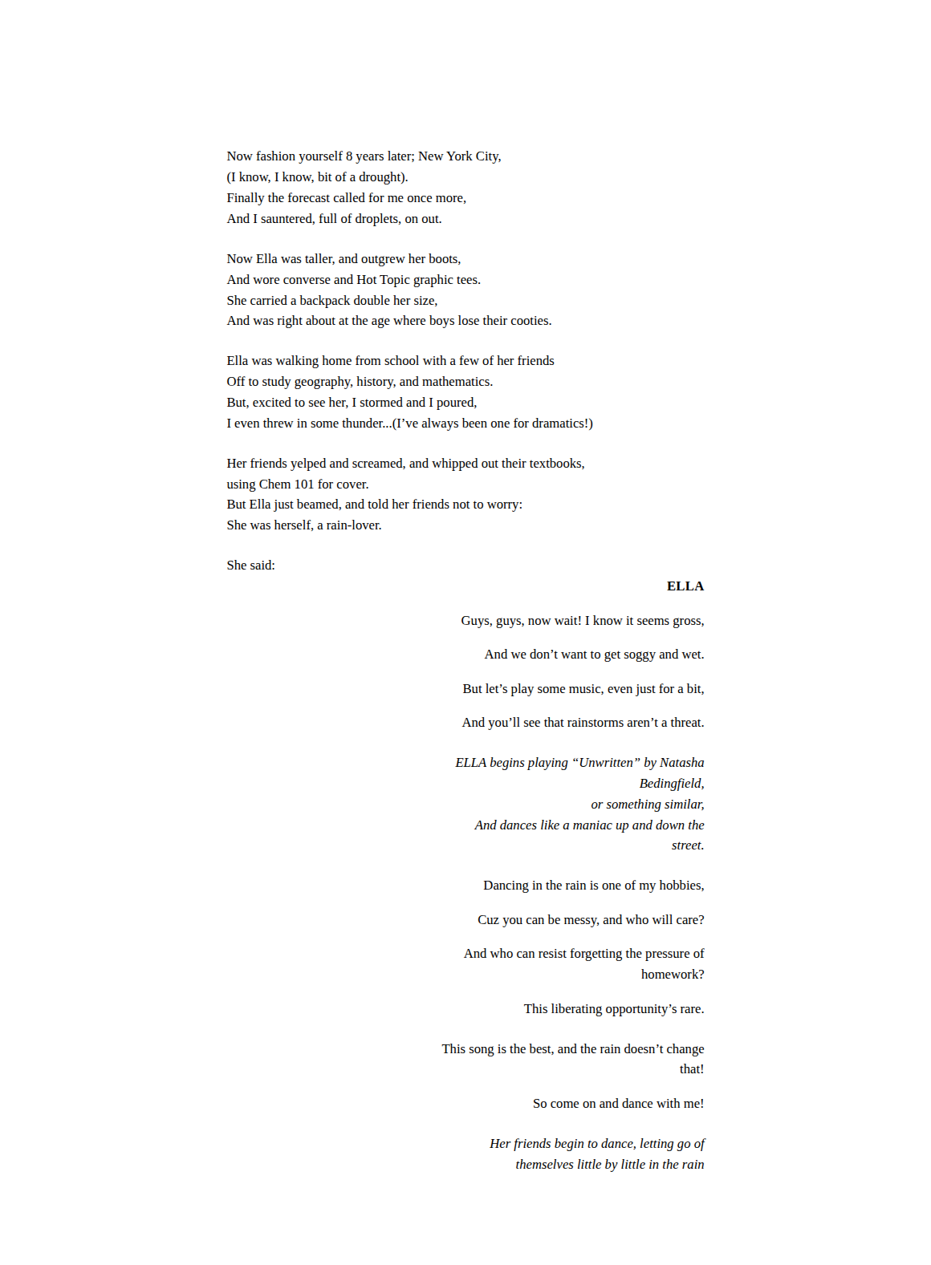Now fashion yourself 8 years later; New York City,
(I know, I know, bit of a drought).
Finally the forecast called for me once more,
And I sauntered, full of droplets, on out.
Now Ella was taller, and outgrew her boots,
And wore converse and Hot Topic graphic tees.
She carried a backpack double her size,
And was right about at the age where boys lose their cooties.
Ella was walking home from school with a few of her friends
Off to study geography, history, and mathematics.
But, excited to see her, I stormed and I poured,
I even threw in some thunder...(I’ve always been one for dramatics!)
Her friends yelped and screamed, and whipped out their textbooks,
using Chem 101 for cover.
But Ella just beamed, and told her friends not to worry:
She was herself, a rain-lover.
She said:
ELLA
Guys, guys, now wait! I know it seems gross,
And we don’t want to get soggy and wet.
But let’s play some music, even just for a bit,
And you’ll see that rainstorms aren’t a threat.
ELLA begins playing “Unwritten” by Natasha Bedingfield,
or something similar,
And dances like a maniac up and down the street.
Dancing in the rain is one of my hobbies,
Cuz you can be messy, and who will care?
And who can resist forgetting the pressure of homework?
This liberating opportunity’s rare.
This song is the best, and the rain doesn’t change that!
So come on and dance with me!
Her friends begin to dance, letting go of themselves little by little in the rain